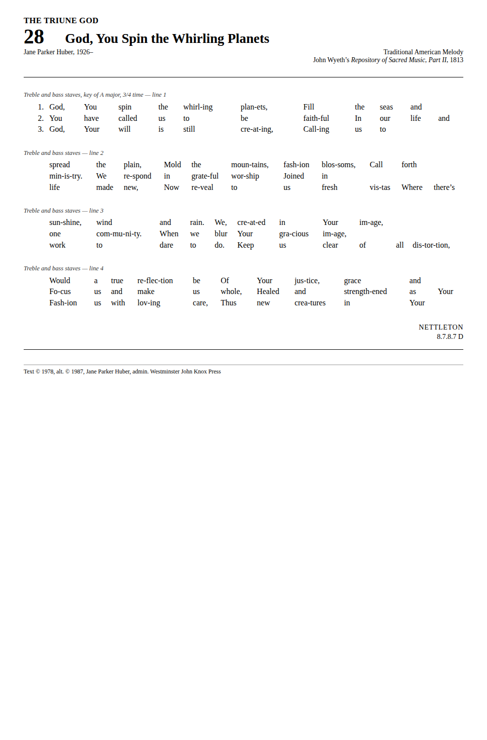THE TRIUNE GOD
28
God, You Spin the Whirling Planets
Jane Parker Huber, 1926–
Traditional American Melody
John Wyeth’s Repository of Sacred Music, Part II, 1813
Treble and bass staves, key of A major, 3/4 time — line 1
| 1. | God, | You | spin | the | whirl-ing | plan-ets, | Fill | the | seas | and |
| 2. | You | have | called | us | to | be | faith-ful | In | our | life | and |
| 3. | God, | Your | will | is | still | cre-at-ing, | Call-ing | us | to |
Treble and bass staves — line 2
| | spread | the | plain, | Mold | the | moun-tains, | fash-ion | blos-soms, | Call | forth |
| | min-is-try. | We | re-spond | in | grate-ful | wor-ship | Joined | in |
| | life | made | new, | Now | re-veal | to | us | fresh | vis-tas | Where | there’s |
Treble and bass staves — line 3
| | sun-shine, | wind | and | rain. | We, | cre-at-ed | in | Your | im-age, |
| | one | com-mu-ni-ty. | When | we | blur | Your | gra-cious | im-age, |
| | work | to | dare | to | do. | Keep | us | clear | of | all | dis-tor-tion, |
Treble and bass staves — line 4
| | Would | a | true | re-flec-tion | be | Of | Your | jus-tice, | grace | and |
| | Fo-cus | us | and | make | us | whole, | Healed | and | strength-ened | as | Your |
| | Fash-ion | us | with | lov-ing | care, | Thus | new | crea-tures | in | Your |
NETTLETON
8.7.8.7 D
Text © 1978, alt. © 1987, Jane Parker Huber, admin. Westminster John Knox Press